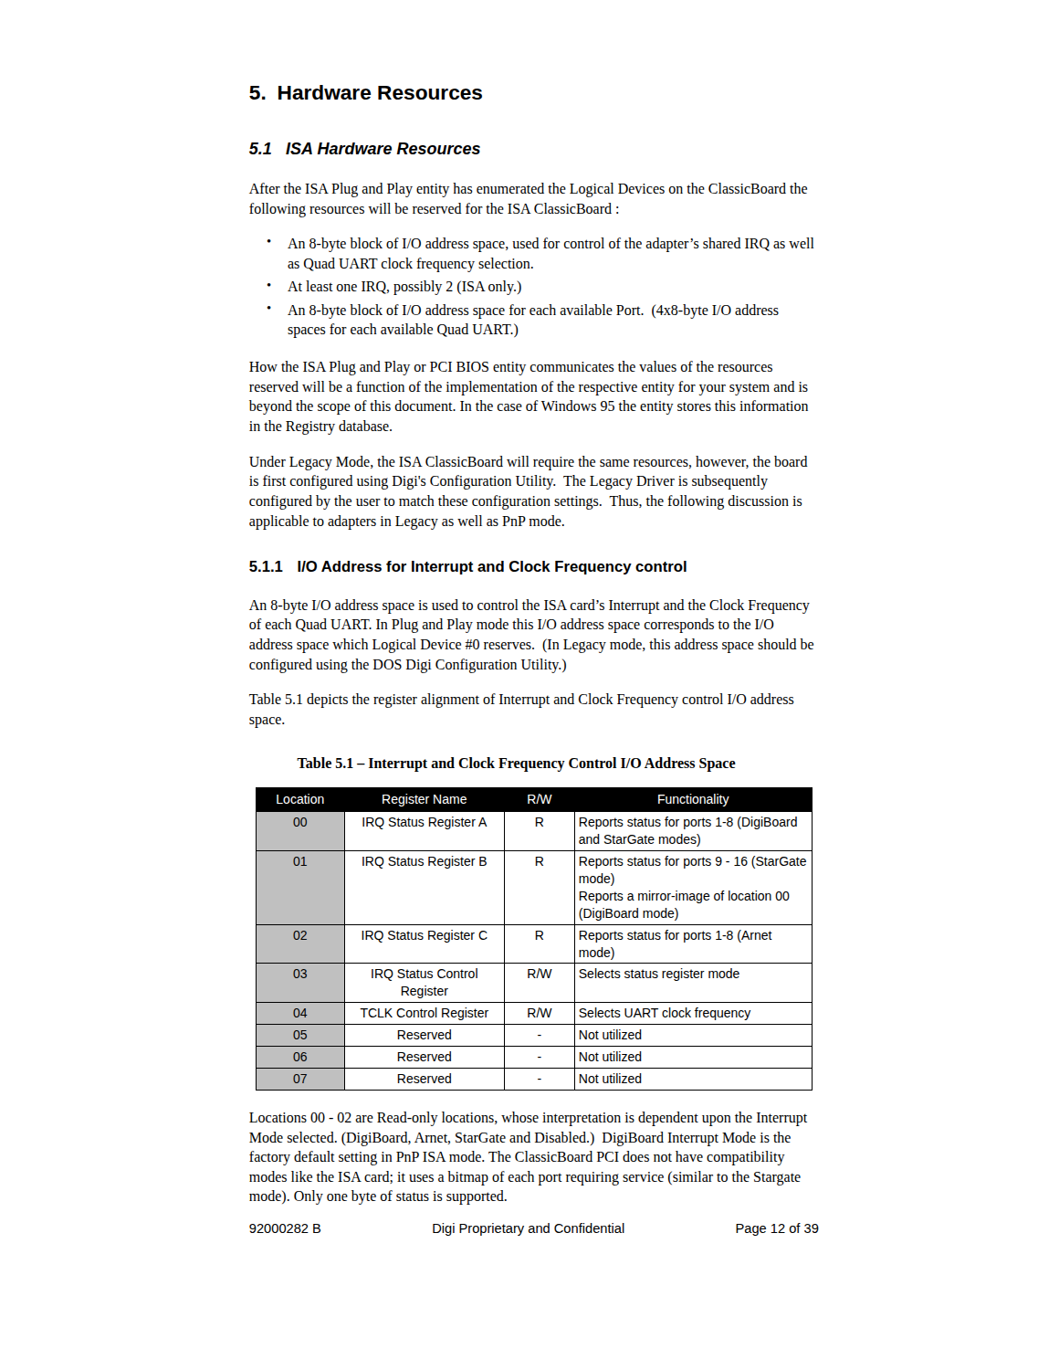5. Hardware Resources
5.1 ISA Hardware Resources
After the ISA Plug and Play entity has enumerated the Logical Devices on the ClassicBoard the following resources will be reserved for the ISA ClassicBoard :
An 8-byte block of I/O address space, used for control of the adapter’s shared IRQ as well as Quad UART clock frequency selection.
At least one IRQ, possibly 2 (ISA only.)
An 8-byte block of I/O address space for each available Port. (4x8-byte I/O address spaces for each available Quad UART.)
How the ISA Plug and Play or PCI BIOS entity communicates the values of the resources reserved will be a function of the implementation of the respective entity for your system and is beyond the scope of this document. In the case of Windows 95 the entity stores this information in the Registry database.
Under Legacy Mode, the ISA ClassicBoard will require the same resources, however, the board is first configured using Digi's Configuration Utility. The Legacy Driver is subsequently configured by the user to match these configuration settings. Thus, the following discussion is applicable to adapters in Legacy as well as PnP mode.
5.1.1 I/O Address for Interrupt and Clock Frequency control
An 8-byte I/O address space is used to control the ISA card’s Interrupt and the Clock Frequency of each Quad UART. In Plug and Play mode this I/O address space corresponds to the I/O address space which Logical Device #0 reserves. (In Legacy mode, this address space should be configured using the DOS Digi Configuration Utility.)
Table 5.1 depicts the register alignment of Interrupt and Clock Frequency control I/O address space.
Table 5.1 – Interrupt and Clock Frequency Control I/O Address Space
| Location | Register Name | R/W | Functionality |
| --- | --- | --- | --- |
| 00 | IRQ Status Register A | R | Reports status for ports 1-8 (DigiBoard and StarGate modes) |
| 01 | IRQ Status Register B | R | Reports status for ports 9 - 16 (StarGate mode) Reports a mirror-image of location 00 (DigiBoard mode) |
| 02 | IRQ Status Register C | R | Reports status for ports 1-8 (Arnet mode) |
| 03 | IRQ Status Control Register | R/W | Selects status register mode |
| 04 | TCLK Control Register | R/W | Selects UART clock frequency |
| 05 | Reserved | - | Not utilized |
| 06 | Reserved | - | Not utilized |
| 07 | Reserved | - | Not utilized |
Locations 00 - 02 are Read-only locations, whose interpretation is dependent upon the Interrupt Mode selected. (DigiBoard, Arnet, StarGate and Disabled.) DigiBoard Interrupt Mode is the factory default setting in PnP ISA mode. The ClassicBoard PCI does not have compatibility modes like the ISA card; it uses a bitmap of each port requiring service (similar to the Stargate mode). Only one byte of status is supported.
92000282 B Digi Proprietary and Confidential Page 12 of 39